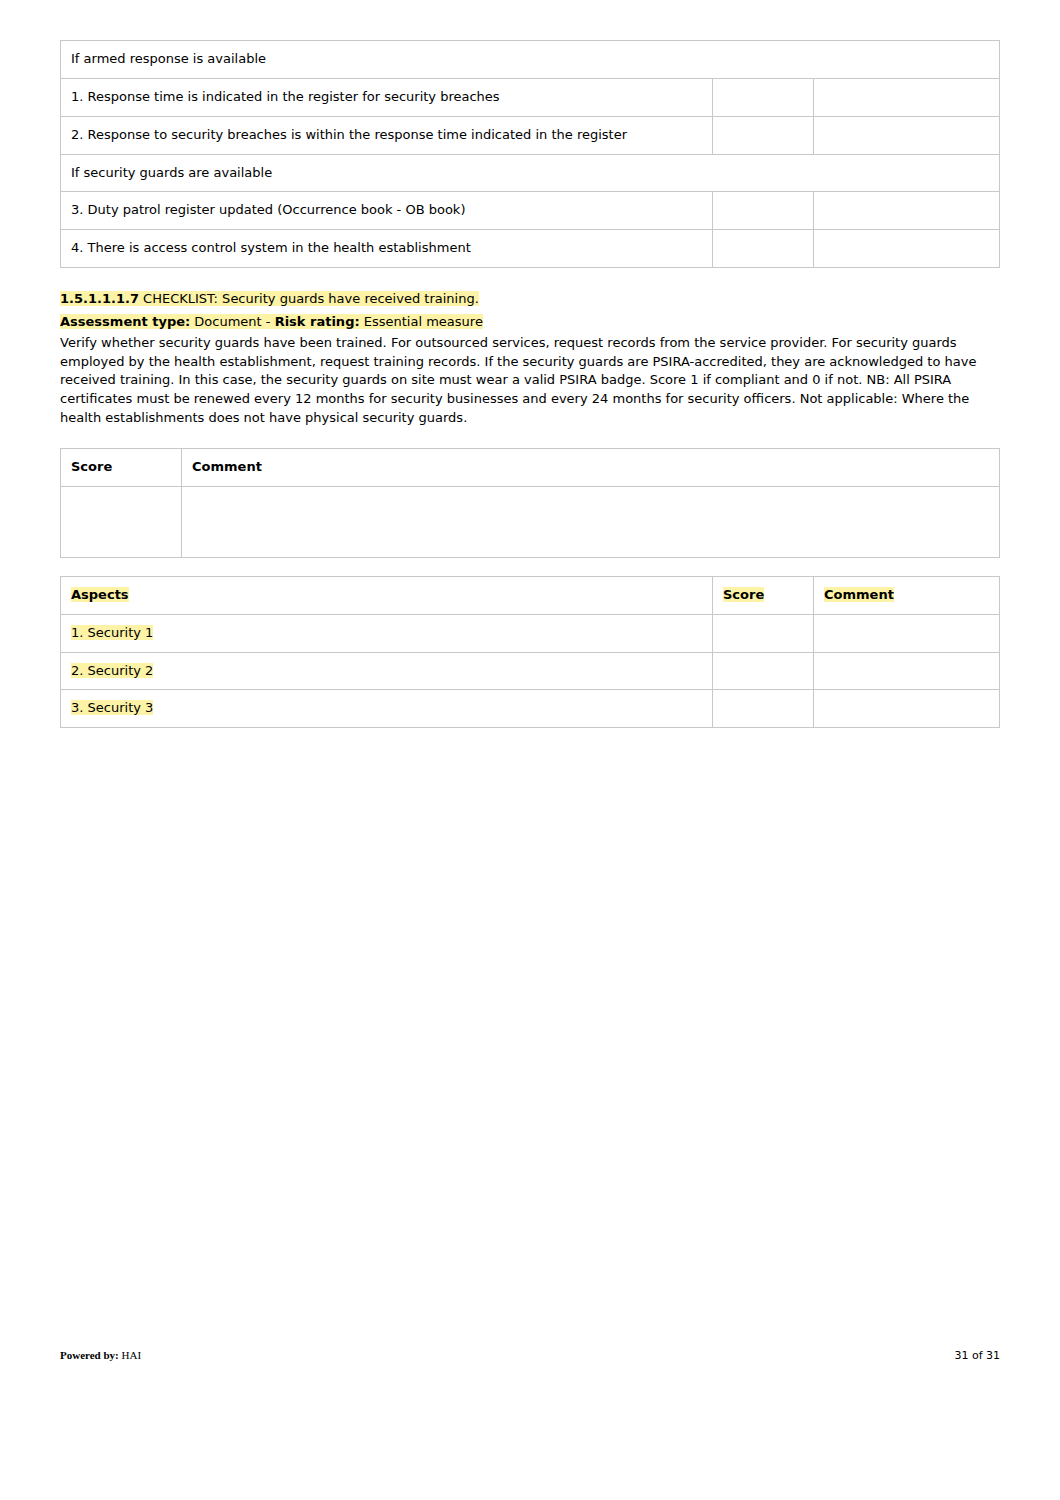| If armed response is available |
| 1. Response time is indicated in the register for security breaches | | |
| 2. Response to security breaches is within the response time indicated in the register | | |
| If security guards are available |
| 3. Duty patrol register updated (Occurrence book - OB book) | | |
| 4. There is access control system in the health establishment | | |
1.5.1.1.1.7 CHECKLIST: Security guards have received training.
Assessment type: Document - Risk rating: Essential measure
Verify whether security guards have been trained. For outsourced services, request records from the service provider. For security guards employed by the health establishment, request training records. If the security guards are PSIRA-accredited, they are acknowledged to have received training. In this case, the security guards on site must wear a valid PSIRA badge. Score 1 if compliant and 0 if not. NB: All PSIRA certificates must be renewed every 12 months for security businesses and every 24 months for security officers. Not applicable: Where the health establishments does not have physical security guards.
| Score | Comment |
| --- | --- |
| Aspects | Score | Comment |
| --- | --- | --- |
| 1. Security 1 | | |
| 2. Security 2 | | |
| 3. Security 3 | | |
Powered by: HAI
31 of 31